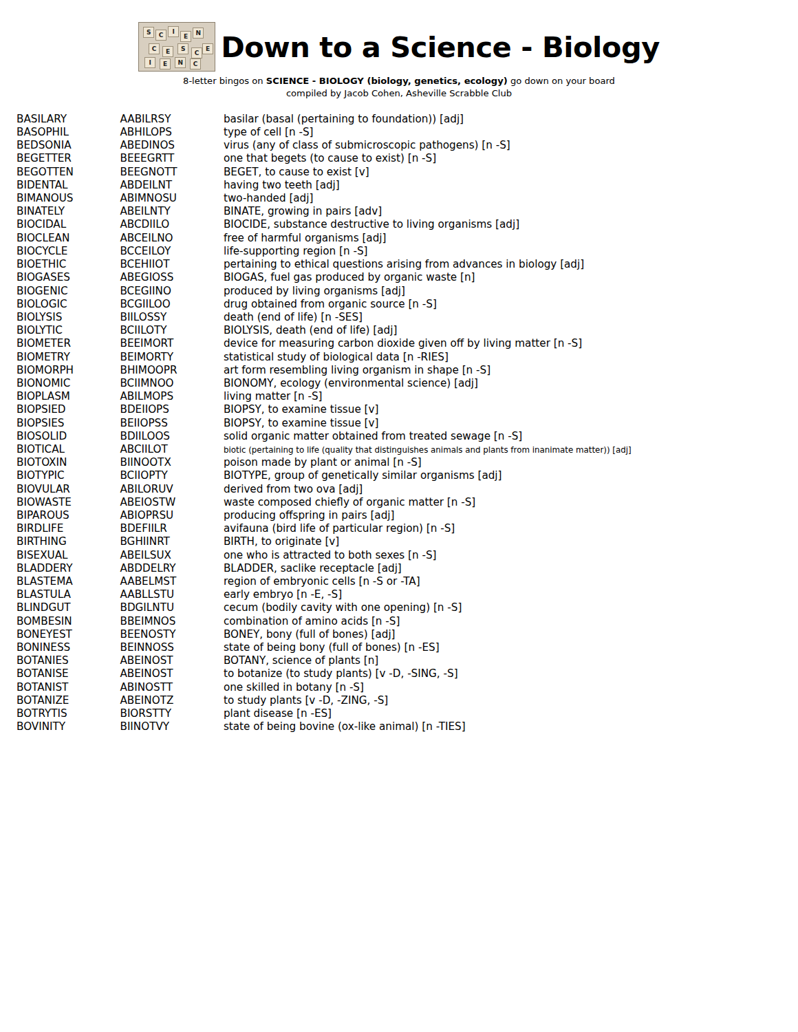S C I E N C E S C I E N C E
Down to a Science - Biology
8-letter bingos on SCIENCE - BIOLOGY (biology, genetics, ecology) go down on your board
compiled by Jacob Cohen, Asheville Scrabble Club
| BASILARY | AABILRSY | basilar (basal (pertaining to foundation)) [adj] |
| BASOPHIL | ABHILOPS | type of cell [n -S] |
| BEDSONIA | ABEDINOS | virus (any of class of submicroscopic pathogens) [n -S] |
| BEGETTER | BEEEGRTT | one that begets (to cause to exist) [n -S] |
| BEGOTTEN | BEEGNOTT | BEGET, to cause to exist [v] |
| BIDENTAL | ABDEILNT | having two teeth [adj] |
| BIMANOUS | ABIMNOSU | two-handed [adj] |
| BINATELY | ABEILNTY | BINATE, growing in pairs [adv] |
| BIOCIDAL | ABCDIILO | BIOCIDE, substance destructive to living organisms [adj] |
| BIOCLEAN | ABCEILNO | free of harmful organisms [adj] |
| BIOCYCLE | BCCEILOY | life-supporting region [n -S] |
| BIOETHIC | BCEHIIOT | pertaining to ethical questions arising from advances in biology [adj] |
| BIOGASES | ABEGIOSS | BIOGAS, fuel gas produced by organic waste [n] |
| BIOGENIC | BCEGIINO | produced by living organisms [adj] |
| BIOLOGIC | BCGIILOO | drug obtained from organic source [n -S] |
| BIOLYSIS | BIILOSSY | death (end of life) [n -SES] |
| BIOLYTIC | BCIILOTY | BIOLYSIS, death (end of life) [adj] |
| BIOMETER | BEEIMORT | device for measuring carbon dioxide given off by living matter [n -S] |
| BIOMETRY | BEIMORTY | statistical study of biological data [n -RIES] |
| BIOMORPH | BHIMOOPR | art form resembling living organism in shape [n -S] |
| BIONOMIC | BCIIMNOO | BIONOMY, ecology (environmental science) [adj] |
| BIOPLASM | ABILMOPS | living matter [n -S] |
| BIOPSIED | BDEIIOPS | BIOPSY, to examine tissue [v] |
| BIOPSIES | BEIIOPSS | BIOPSY, to examine tissue [v] |
| BIOSOLID | BDIILOOS | solid organic matter obtained from treated sewage [n -S] |
| BIOTICAL | ABCIILOT | biotic (pertaining to life (quality that distinguishes animals and plants from inanimate matter)) [adj] |
| BIOTOXIN | BIINOOTX | poison made by plant or animal [n -S] |
| BIOTYPIC | BCIIOPTY | BIOTYPE, group of genetically similar organisms [adj] |
| BIOVULAR | ABILORUV | derived from two ova [adj] |
| BIOWASTE | ABEIOSTW | waste composed chiefly of organic matter [n -S] |
| BIPAROUS | ABIOPRSU | producing offspring in pairs [adj] |
| BIRDLIFE | BDEFIILR | avifauna (bird life of particular region) [n -S] |
| BIRTHING | BGHIINRT | BIRTH, to originate [v] |
| BISEXUAL | ABEILSUX | one who is attracted to both sexes [n -S] |
| BLADDERY | ABDDELRY | BLADDER, saclike receptacle [adj] |
| BLASTEMA | AABELMST | region of embryonic cells [n -S or -TA] |
| BLASTULA | AABLLSTU | early embryo [n -E, -S] |
| BLINDGUT | BDGILNTU | cecum (bodily cavity with one opening) [n -S] |
| BOMBESIN | BBEIMNOS | combination of amino acids [n -S] |
| BONEYEST | BEENOSTY | BONEY, bony (full of bones) [adj] |
| BONINESS | BEINNOSS | state of being bony (full of bones) [n -ES] |
| BOTANIES | ABEINOST | BOTANY, science of plants [n] |
| BOTANISE | ABEINOST | to botanize (to study plants) [v -D, -SING, -S] |
| BOTANIST | ABINOSTT | one skilled in botany [n -S] |
| BOTANIZE | ABEINOTZ | to study plants [v -D, -ZING, -S] |
| BOTRYTIS | BIORSTTY | plant disease [n -ES] |
| BOVINITY | BIINOTVY | state of being bovine (ox-like animal) [n -TIES] |